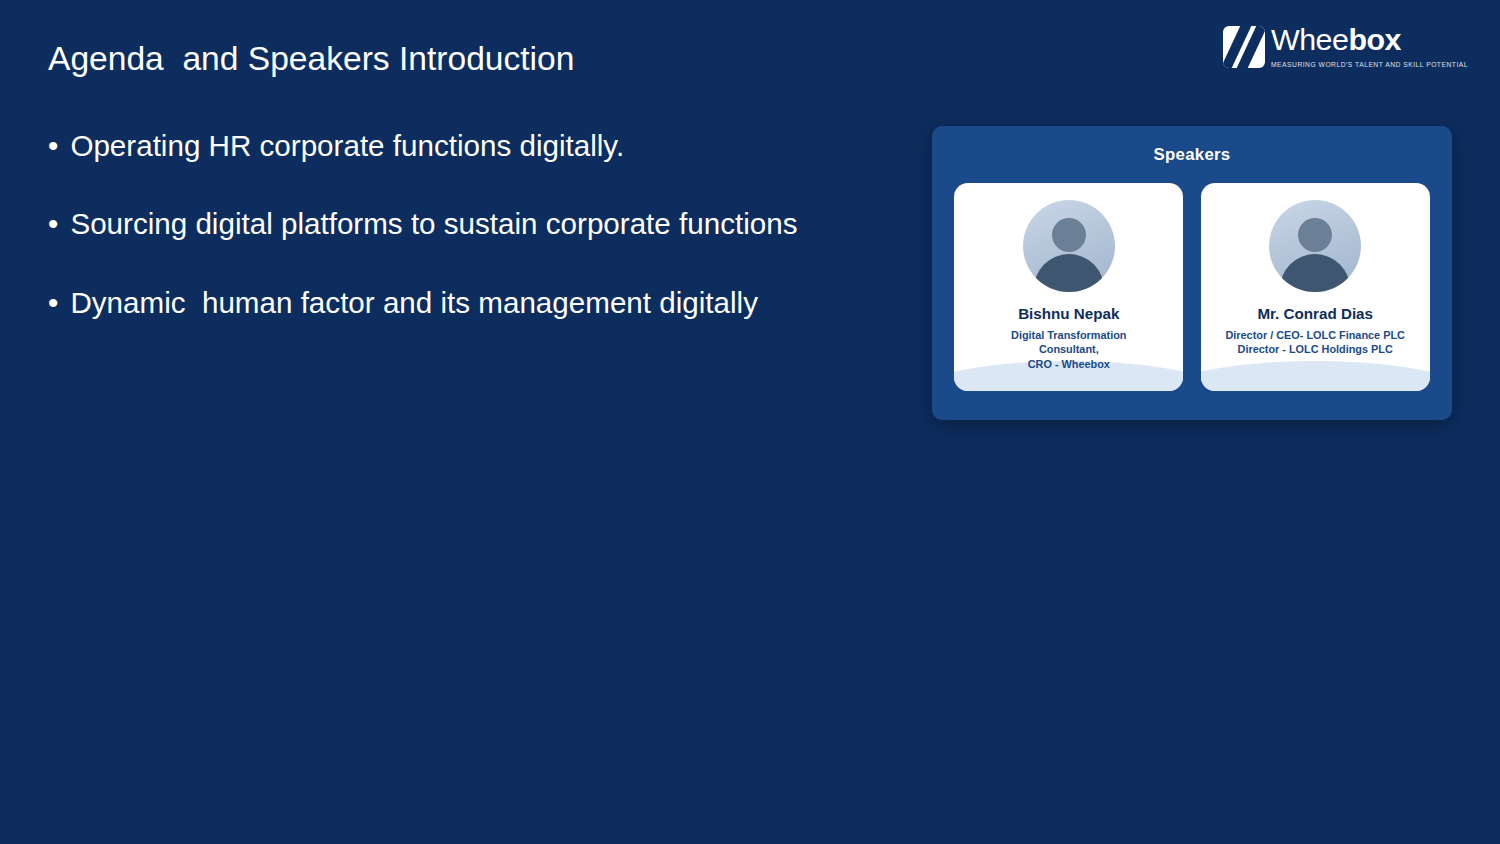Whee box
Measuring World's Talent and Skill Potential
Agenda and Speakers Introduction
Operating HR corporate functions digitally.
Sourcing digital platforms to sustain corporate functions
Dynamic human factor and its management digitally
Speakers
Bishnu Nepak
Digital Transformation
Consultant,
CRO - Wheebox
Mr. Conrad Dias
Director / CEO- LOLC Finance PLC
Director - LOLC Holdings PLC